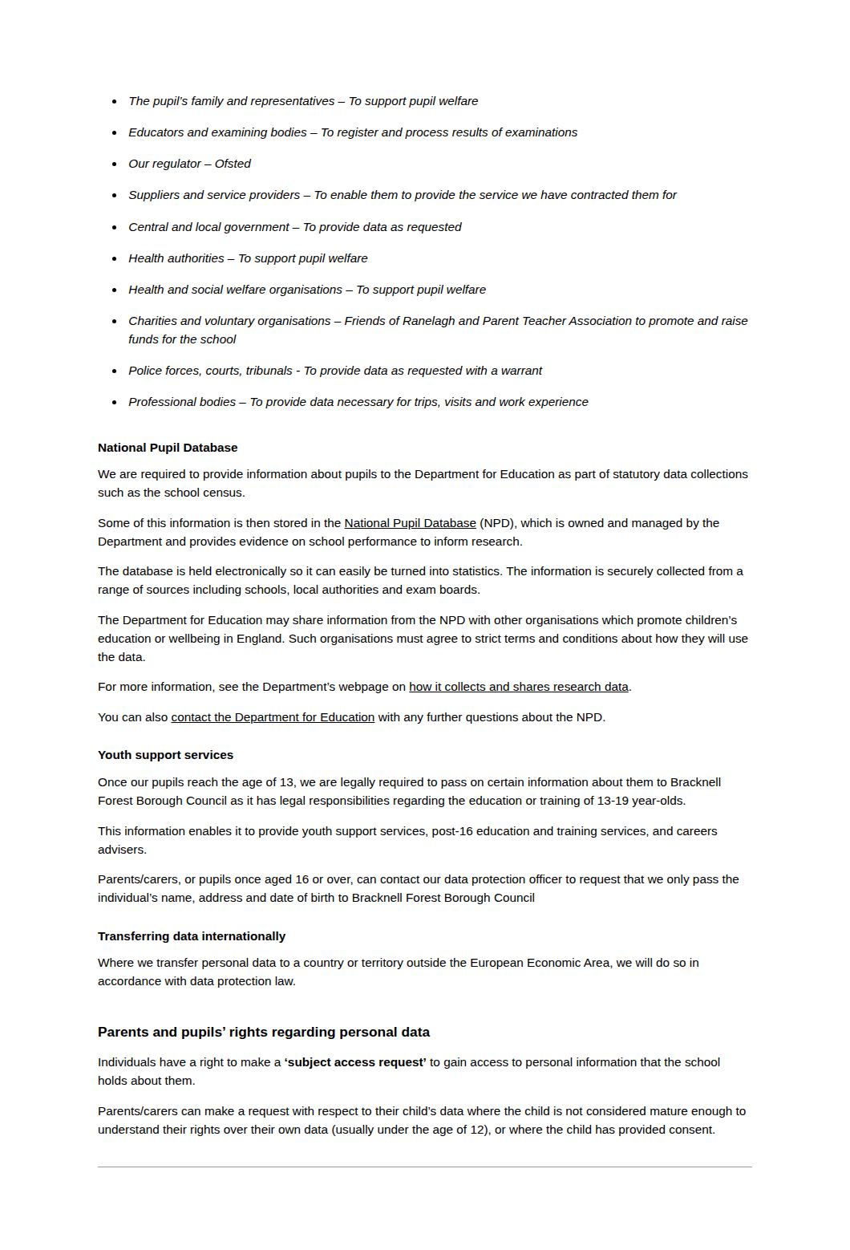The pupil’s family and representatives – To support pupil welfare
Educators and examining bodies – To register and process results of examinations
Our regulator – Ofsted
Suppliers and service providers – To enable them to provide the service we have contracted them for
Central and local government – To provide data as requested
Health authorities – To support pupil welfare
Health and social welfare organisations – To support pupil welfare
Charities and voluntary organisations – Friends of Ranelagh and Parent Teacher Association to promote and raise funds for the school
Police forces, courts, tribunals - To provide data as requested with a warrant
Professional bodies – To provide data necessary for trips, visits and work experience
National Pupil Database
We are required to provide information about pupils to the Department for Education as part of statutory data collections such as the school census.
Some of this information is then stored in the National Pupil Database (NPD), which is owned and managed by the Department and provides evidence on school performance to inform research.
The database is held electronically so it can easily be turned into statistics. The information is securely collected from a range of sources including schools, local authorities and exam boards.
The Department for Education may share information from the NPD with other organisations which promote children’s education or wellbeing in England. Such organisations must agree to strict terms and conditions about how they will use the data.
For more information, see the Department’s webpage on how it collects and shares research data.
You can also contact the Department for Education with any further questions about the NPD.
Youth support services
Once our pupils reach the age of 13, we are legally required to pass on certain information about them to Bracknell Forest Borough Council as it has legal responsibilities regarding the education or training of 13-19 year-olds.
This information enables it to provide youth support services, post-16 education and training services, and careers advisers.
Parents/carers, or pupils once aged 16 or over, can contact our data protection officer to request that we only pass the individual’s name, address and date of birth to Bracknell Forest Borough Council
Transferring data internationally
Where we transfer personal data to a country or territory outside the European Economic Area, we will do so in accordance with data protection law.
Parents and pupils’ rights regarding personal data
Individuals have a right to make a ‘subject access request’ to gain access to personal information that the school holds about them.
Parents/carers can make a request with respect to their child’s data where the child is not considered mature enough to understand their rights over their own data (usually under the age of 12), or where the child has provided consent.